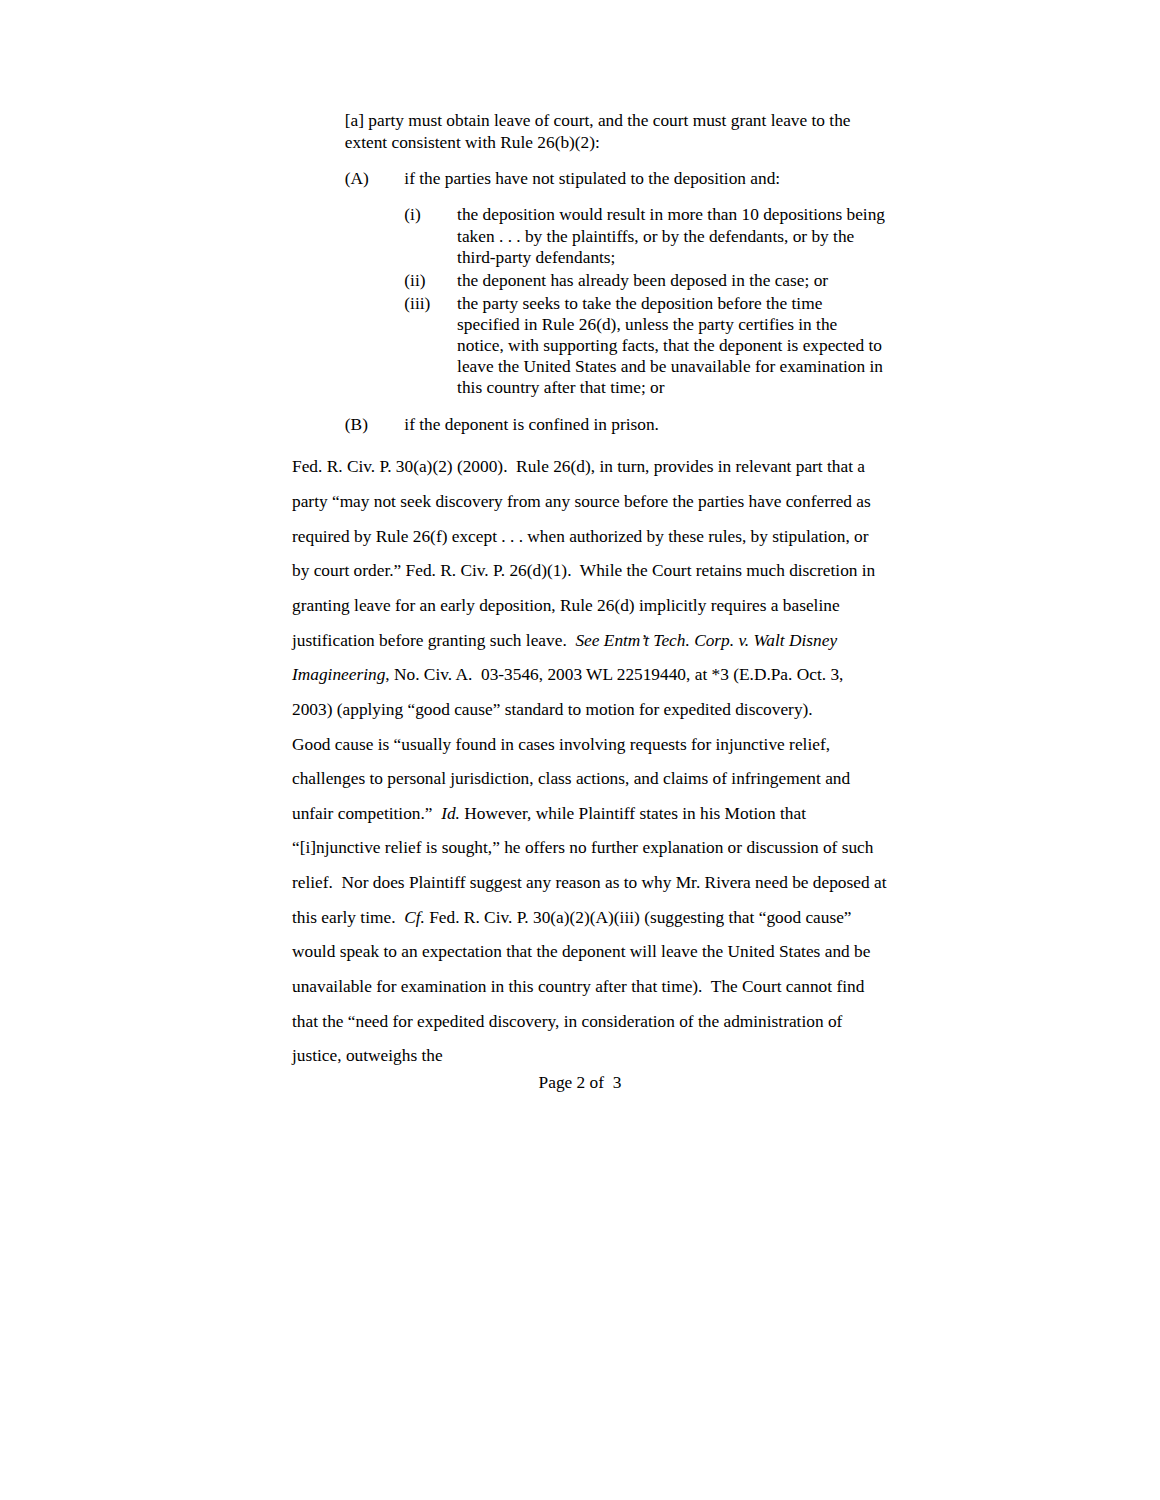[a] party must obtain leave of court, and the court must grant leave to the extent consistent with Rule 26(b)(2):
(A)
if the parties have not stipulated to the deposition and:
(i)
the deposition would result in more than 10 depositions being taken . . . by the plaintiffs, or by the defendants, or by the third-party defendants;
(ii)
the deponent has already been deposed in the case; or
(iii)
the party seeks to take the deposition before the time specified in Rule 26(d), unless the party certifies in the notice, with supporting facts, that the deponent is expected to leave the United States and be unavailable for examination in this country after that time; or
(B)
if the deponent is confined in prison.
Fed. R. Civ. P. 30(a)(2) (2000). Rule 26(d), in turn, provides in relevant part that a party “may not seek discovery from any source before the parties have conferred as required by Rule 26(f) except . . . when authorized by these rules, by stipulation, or by court order.” Fed. R. Civ. P. 26(d)(1). While the Court retains much discretion in granting leave for an early deposition, Rule 26(d) implicitly requires a baseline justification before granting such leave. See Entm’t Tech. Corp. v. Walt Disney Imagineering, No. Civ. A. 03-3546, 2003 WL 22519440, at *3 (E.D.Pa. Oct. 3, 2003) (applying “good cause” standard to motion for expedited discovery).
Good cause is “usually found in cases involving requests for injunctive relief, challenges to personal jurisdiction, class actions, and claims of infringement and unfair competition.” Id. However, while Plaintiff states in his Motion that “[i]njunctive relief is sought,” he offers no further explanation or discussion of such relief. Nor does Plaintiff suggest any reason as to why Mr. Rivera need be deposed at this early time. Cf. Fed. R. Civ. P. 30(a)(2)(A)(iii) (suggesting that “good cause” would speak to an expectation that the deponent will leave the United States and be unavailable for examination in this country after that time). The Court cannot find that the “need for expedited discovery, in consideration of the administration of justice, outweighs the
Page 2 of 3